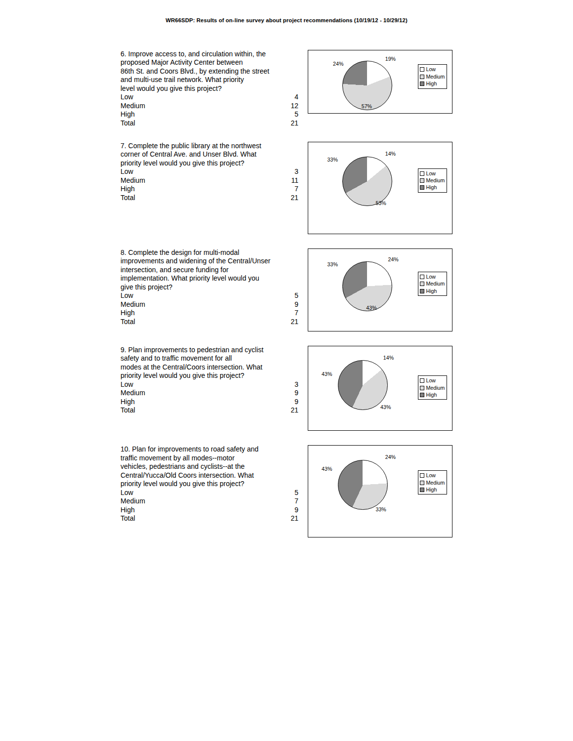WR66SDP: Results of on-line survey about project recommendations (10/19/12 - 10/29/12)
6. Improve access to, and circulation within, the
proposed Major Activity Center between
86th St. and Coors Blvd., by extending the street
and multi-use trail network. What priority
level would you give this project?
| Low | 4 |
| Medium | 12 |
| High | 5 |
| Total | 21 |
19%
24%
57%
Low
Medium
High
7. Complete the public library at the northwest
corner of Central Ave. and Unser Blvd. What
priority level would you give this project?
| Low | 3 |
| Medium | 11 |
| High | 7 |
| Total | 21 |
14%
33%
53%
Low
Medium
High
8. Complete the design for multi-modal
improvements and widening of the Central/Unser
intersection, and secure funding for
implementation. What priority level would you
give this project?
| Low | 5 |
| Medium | 9 |
| High | 7 |
| Total | 21 |
24%
33%
43%
Low
Medium
High
9. Plan improvements to pedestrian and cyclist
safety and to traffic movement for all
modes at the Central/Coors intersection. What
priority level would you give this project?
| Low | 3 |
| Medium | 9 |
| High | 9 |
| Total | 21 |
14%
43%
43%
Low
Medium
High
10. Plan for improvements to road safety and
traffic movement by all modes--motor
vehicles, pedestrians and cyclists--at the
Central/Yucca/Old Coors intersection. What
priority level would you give this project?
| Low | 5 |
| Medium | 7 |
| High | 9 |
| Total | 21 |
24%
43%
33%
Low
Medium
High